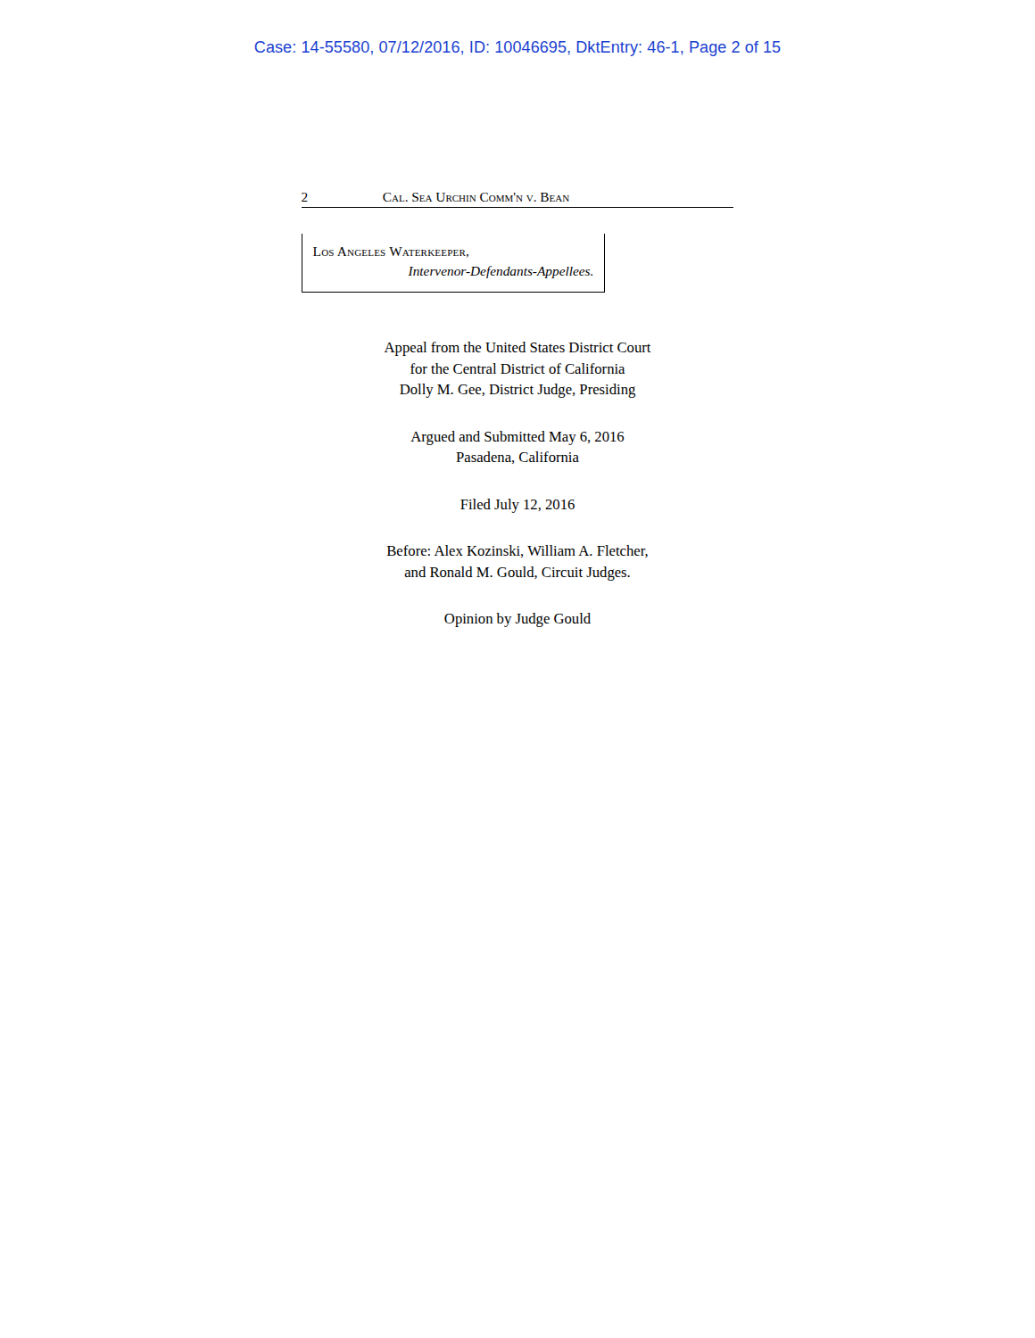Case: 14-55580, 07/12/2016, ID: 10046695, DktEntry: 46-1, Page 2 of 15
2 Cal. Sea Urchin Comm'n v. Bean
Los Angeles Waterkeeper,
Intervenor-Defendants-Appellees.
Appeal from the United States District Court
for the Central District of California
Dolly M. Gee, District Judge, Presiding
Argued and Submitted May 6, 2016
Pasadena, California
Filed July 12, 2016
Before: Alex Kozinski, William A. Fletcher,
and Ronald M. Gould, Circuit Judges.
Opinion by Judge Gould